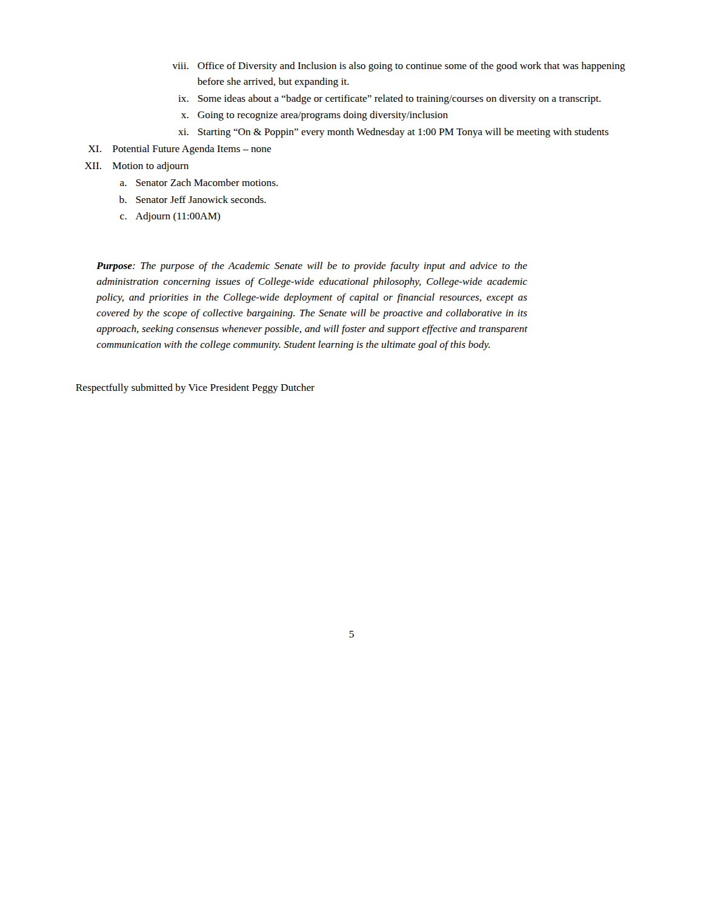viii. Office of Diversity and Inclusion is also going to continue some of the good work that was happening before she arrived, but expanding it.
ix. Some ideas about a “badge or certificate” related to training/courses on diversity on a transcript.
x. Going to recognize area/programs doing diversity/inclusion
xi. Starting “On & Poppin” every month Wednesday at 1:00 PM Tonya will be meeting with students
XI. Potential Future Agenda Items – none
XII. Motion to adjourn
a. Senator Zach Macomber motions.
b. Senator Jeff Janowick seconds.
c. Adjourn (11:00AM)
Purpose: The purpose of the Academic Senate will be to provide faculty input and advice to the administration concerning issues of College-wide educational philosophy, College-wide academic policy, and priorities in the College-wide deployment of capital or financial resources, except as covered by the scope of collective bargaining. The Senate will be proactive and collaborative in its approach, seeking consensus whenever possible, and will foster and support effective and transparent communication with the college community. Student learning is the ultimate goal of this body.
Respectfully submitted by Vice President Peggy Dutcher
5